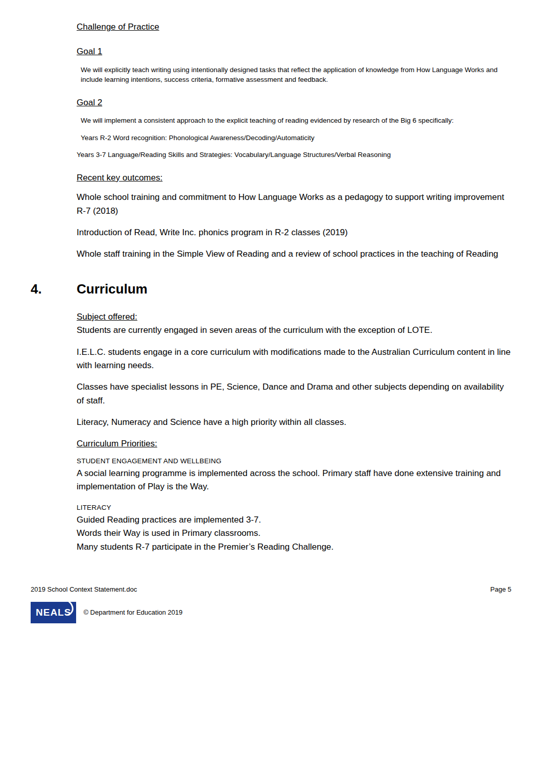Challenge of Practice
Goal 1
We will explicitly teach writing using intentionally designed tasks that reflect the application of knowledge from How Language Works and include learning intentions, success criteria, formative assessment and feedback.
Goal 2
We will implement a consistent approach to the explicit teaching of reading evidenced by research of the Big 6 specifically:
Years R-2 Word recognition: Phonological Awareness/Decoding/Automaticity
Years 3-7 Language/Reading Skills and Strategies: Vocabulary/Language Structures/Verbal Reasoning
Recent key outcomes:
Whole school training and commitment to How Language Works as a pedagogy to support writing improvement R-7 (2018)
Introduction of Read, Write Inc. phonics program in R-2 classes (2019)
Whole staff training in the Simple View of Reading and a review of school practices in the teaching of Reading
4. Curriculum
Subject offered:
Students are currently engaged in seven areas of the curriculum with the exception of LOTE.
I.E.L.C. students engage in a core curriculum with modifications made to the Australian Curriculum content in line with learning needs.
Classes have specialist lessons in PE, Science, Dance and Drama and other subjects depending on availability of staff.
Literacy, Numeracy and Science have a high priority within all classes.
Curriculum Priorities:
STUDENT ENGAGEMENT AND WELLBEING
A social learning programme is implemented across the school. Primary staff have done extensive training and implementation of Play is the Way.
LITERACY
Guided Reading practices are implemented 3-7.
Words their Way is used in Primary classrooms.
Many students R-7 participate in the Premier’s Reading Challenge.
2019 School Context Statement.doc Page 5
NEALS © Department for Education 2019